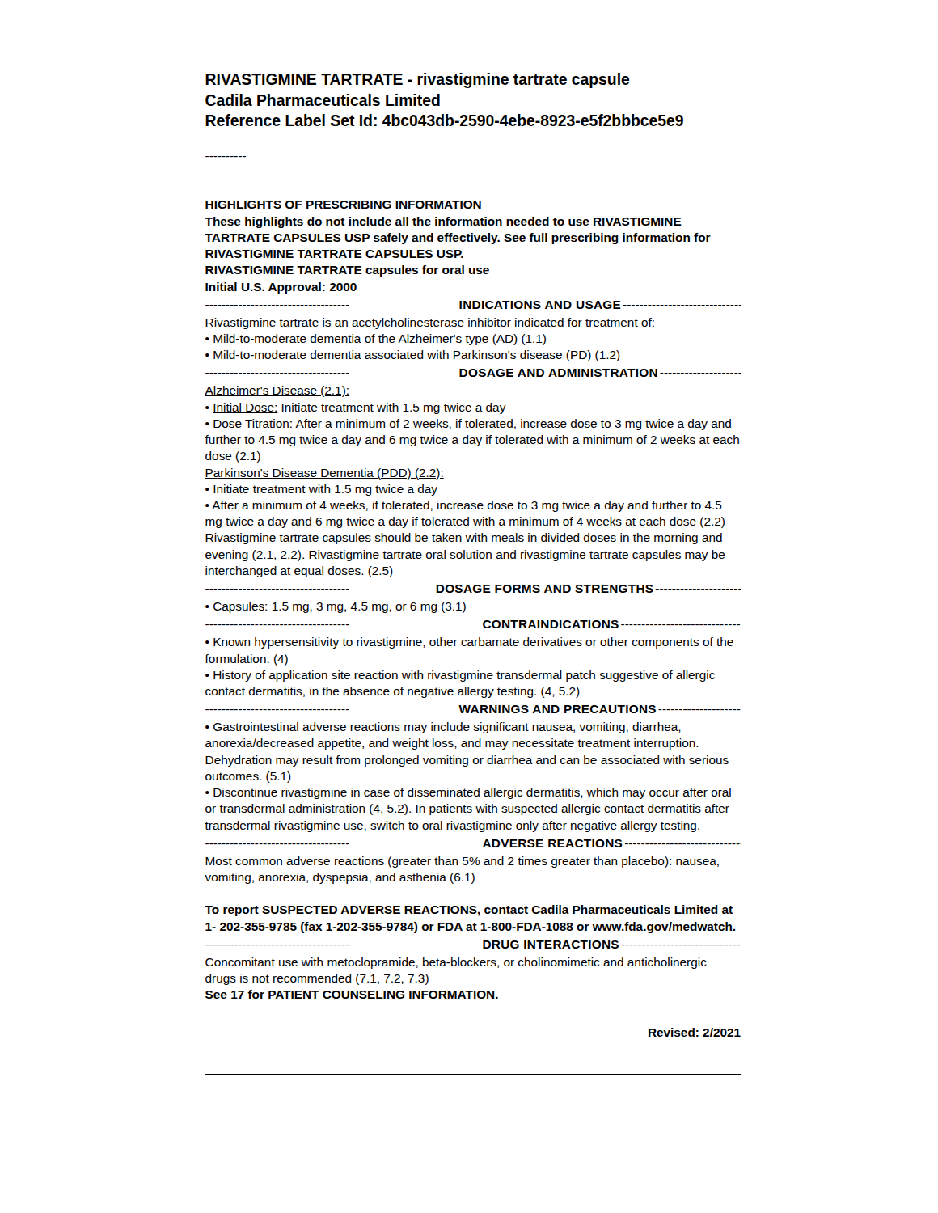RIVASTIGMINE TARTRATE - rivastigmine tartrate capsule
Cadila Pharmaceuticals Limited
Reference Label Set Id: 4bc043db-2590-4ebe-8923-e5f2bbbce5e9
----------
HIGHLIGHTS OF PRESCRIBING INFORMATION
These highlights do not include all the information needed to use RIVASTIGMINE TARTRATE CAPSULES USP safely and effectively. See full prescribing information for RIVASTIGMINE TARTRATE CAPSULES USP.
RIVASTIGMINE TARTRATE capsules for oral use
Initial U.S. Approval: 2000
-----------------------------------INDICATIONS AND USAGE-----------------------------------
Rivastigmine tartrate is an acetylcholinesterase inhibitor indicated for treatment of:
• Mild-to-moderate dementia of the Alzheimer's type (AD) (1.1)
• Mild-to-moderate dementia associated with Parkinson's disease (PD) (1.2)
-----------------------------------DOSAGE AND ADMINISTRATION-----------------------------------
Alzheimer's Disease (2.1):
• Initial Dose: Initiate treatment with 1.5 mg twice a day
• Dose Titration: After a minimum of 2 weeks, if tolerated, increase dose to 3 mg twice a day and further to 4.5 mg twice a day and 6 mg twice a day if tolerated with a minimum of 2 weeks at each dose (2.1)
Parkinson's Disease Dementia (PDD) (2.2):
• Initiate treatment with 1.5 mg twice a day
• After a minimum of 4 weeks, if tolerated, increase dose to 3 mg twice a day and further to 4.5 mg twice a day and 6 mg twice a day if tolerated with a minimum of 4 weeks at each dose (2.2)
Rivastigmine tartrate capsules should be taken with meals in divided doses in the morning and evening (2.1, 2.2). Rivastigmine tartrate oral solution and rivastigmine tartrate capsules may be interchanged at equal doses. (2.5)
-----------------------------------DOSAGE FORMS AND STRENGTHS-----------------------------------
• Capsules: 1.5 mg, 3 mg, 4.5 mg, or 6 mg (3.1)
-----------------------------------CONTRAINDICATIONS-----------------------------------
• Known hypersensitivity to rivastigmine, other carbamate derivatives or other components of the formulation. (4)
• History of application site reaction with rivastigmine transdermal patch suggestive of allergic contact dermatitis, in the absence of negative allergy testing. (4, 5.2)
-----------------------------------WARNINGS AND PRECAUTIONS-----------------------------------
• Gastrointestinal adverse reactions may include significant nausea, vomiting, diarrhea, anorexia/decreased appetite, and weight loss, and may necessitate treatment interruption. Dehydration may result from prolonged vomiting or diarrhea and can be associated with serious outcomes. (5.1)
• Discontinue rivastigmine in case of disseminated allergic dermatitis, which may occur after oral or transdermal administration (4, 5.2). In patients with suspected allergic contact dermatitis after transdermal rivastigmine use, switch to oral rivastigmine only after negative allergy testing.
-----------------------------------ADVERSE REACTIONS-----------------------------------
Most common adverse reactions (greater than 5% and 2 times greater than placebo): nausea, vomiting, anorexia, dyspepsia, and asthenia (6.1)
To report SUSPECTED ADVERSE REACTIONS, contact Cadila Pharmaceuticals Limited at 1- 202-355-9785 (fax 1-202-355-9784) or FDA at 1-800-FDA-1088 or www.fda.gov/medwatch.
-----------------------------------DRUG INTERACTIONS-----------------------------------
Concomitant use with metoclopramide, beta-blockers, or cholinomimetic and anticholinergic drugs is not recommended (7.1, 7.2, 7.3)
See 17 for PATIENT COUNSELING INFORMATION.
Revised: 2/2021